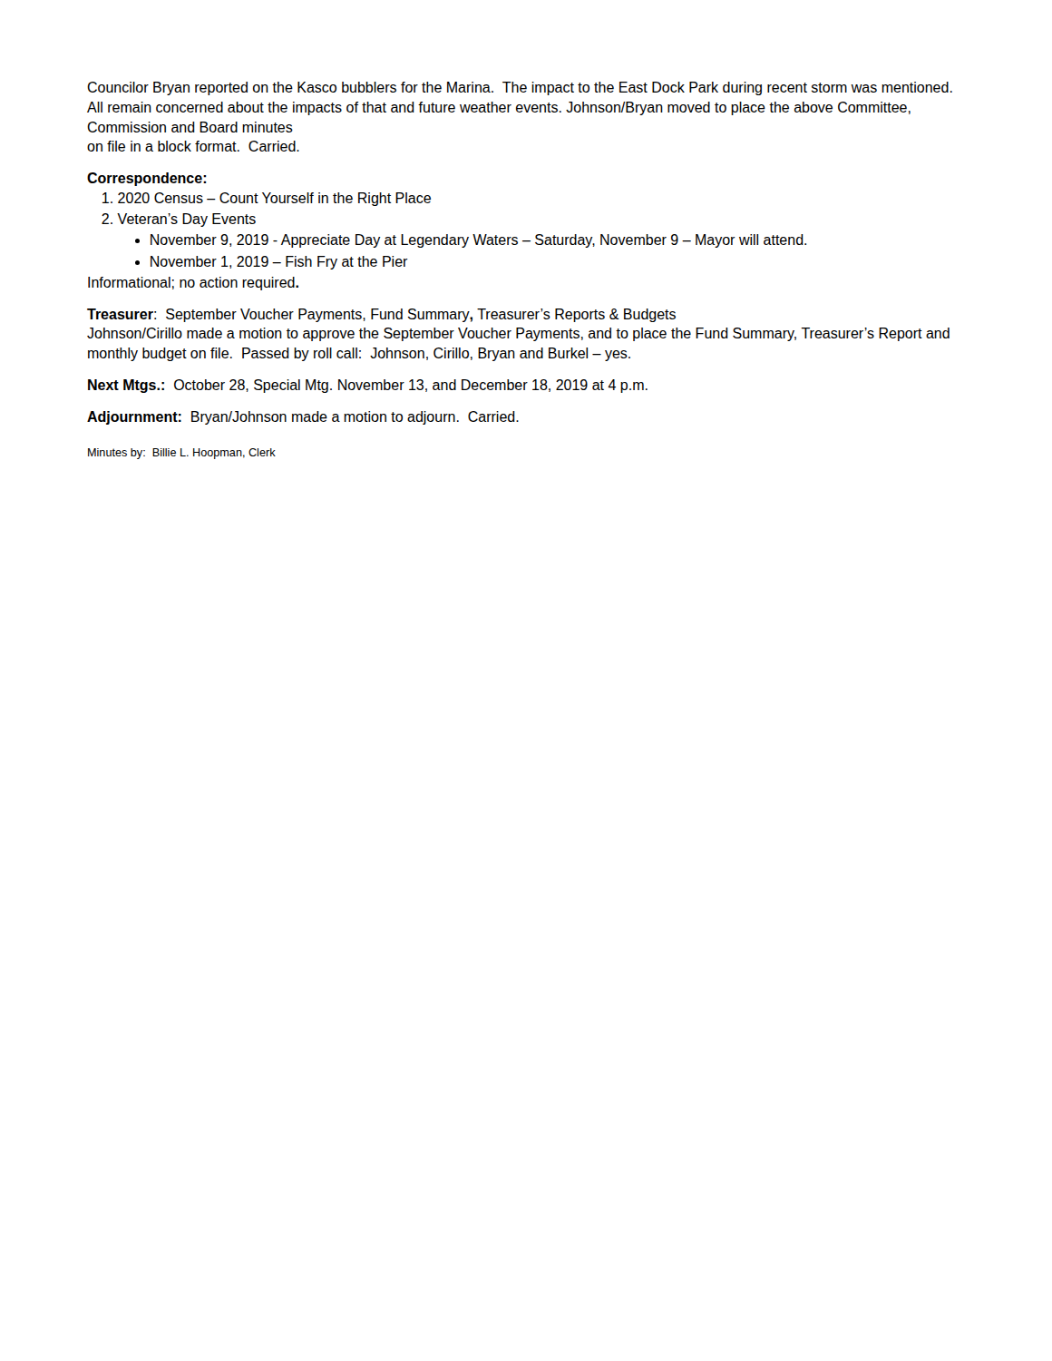Councilor Bryan reported on the Kasco bubblers for the Marina. The impact to the East Dock Park during recent storm was mentioned. All remain concerned about the impacts of that and future weather events. Johnson/Bryan moved to place the above Committee, Commission and Board minutes
on file in a block format. Carried.
Correspondence:
2020 Census – Count Yourself in the Right Place
Veteran’s Day Events
November 9, 2019 - Appreciate Day at Legendary Waters – Saturday, November 9 – Mayor will attend.
November 1, 2019 – Fish Fry at the Pier
Informational; no action required.
Treasurer: September Voucher Payments, Fund Summary, Treasurer’s Reports & Budgets
Johnson/Cirillo made a motion to approve the September Voucher Payments, and to place the Fund Summary, Treasurer’s Report and monthly budget on file. Passed by roll call: Johnson, Cirillo, Bryan and Burkel – yes.
Next Mtgs.: October 28, Special Mtg. November 13, and December 18, 2019 at 4 p.m.
Adjournment: Bryan/Johnson made a motion to adjourn. Carried.
Minutes by: Billie L. Hoopman, Clerk